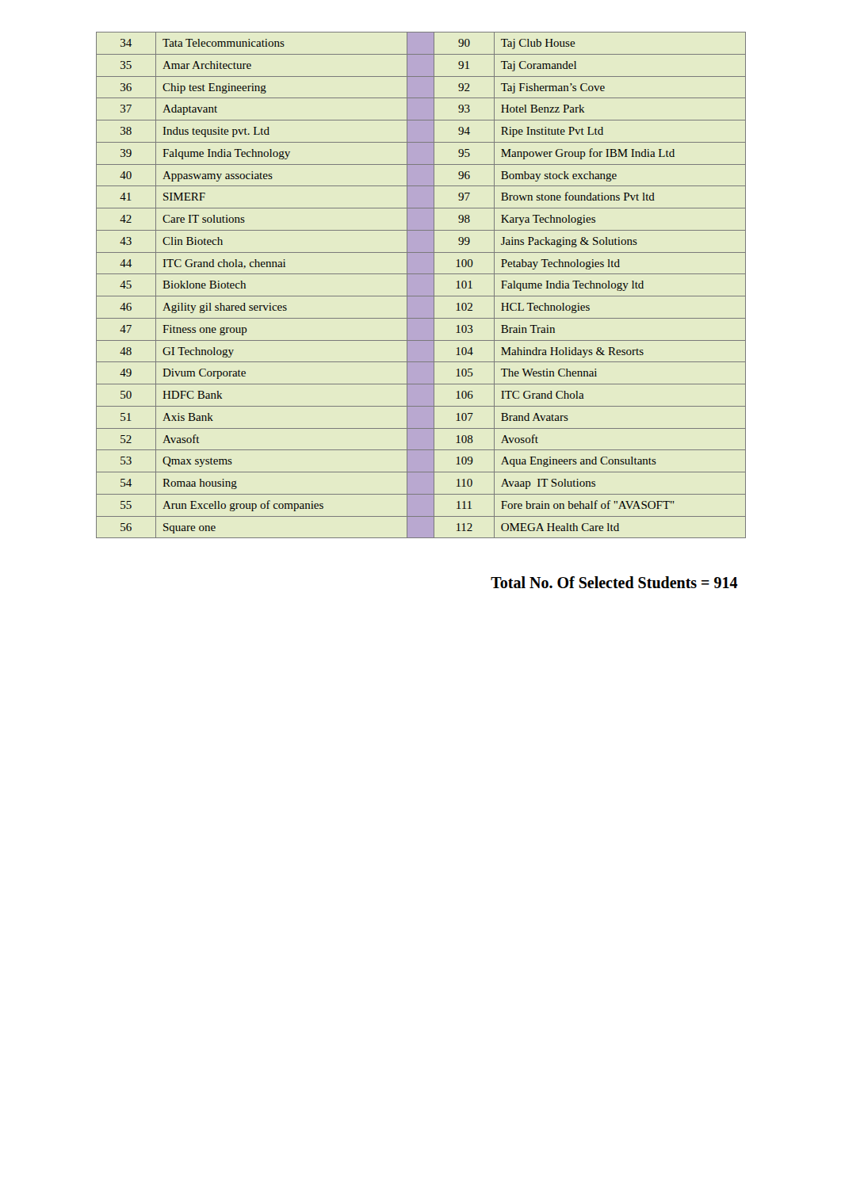| 34 | Tata Telecommunications | | 90 | Taj Club House |
| 35 | Amar Architecture | | 91 | Taj Coramandel |
| 36 | Chip test Engineering | | 92 | Taj Fisherman’s Cove |
| 37 | Adaptavant | | 93 | Hotel Benzz Park |
| 38 | Indus tequsite pvt. Ltd | | 94 | Ripe Institute Pvt Ltd |
| 39 | Falqume India Technology | | 95 | Manpower Group for IBM India Ltd |
| 40 | Appaswamy associates | | 96 | Bombay stock exchange |
| 41 | SIMERF | | 97 | Brown stone foundations Pvt ltd |
| 42 | Care IT solutions | | 98 | Karya Technologies |
| 43 | Clin Biotech | | 99 | Jains Packaging & Solutions |
| 44 | ITC Grand chola, chennai | | 100 | Petabay Technologies ltd |
| 45 | Bioklone Biotech | | 101 | Falqume India Technology ltd |
| 46 | Agility gil shared services | | 102 | HCL Technologies |
| 47 | Fitness one group | | 103 | Brain Train |
| 48 | GI Technology | | 104 | Mahindra Holidays & Resorts |
| 49 | Divum Corporate | | 105 | The Westin Chennai |
| 50 | HDFC Bank | | 106 | ITC Grand Chola |
| 51 | Axis Bank | | 107 | Brand Avatars |
| 52 | Avasoft | | 108 | Avosoft |
| 53 | Qmax systems | | 109 | Aqua Engineers and Consultants |
| 54 | Romaa housing | | 110 | Avaap IT Solutions |
| 55 | Arun Excello group of companies | | 111 | Fore brain on behalf of "AVASOFT" |
| 56 | Square one | | 112 | OMEGA Health Care ltd |
Total No. Of Selected Students = 914